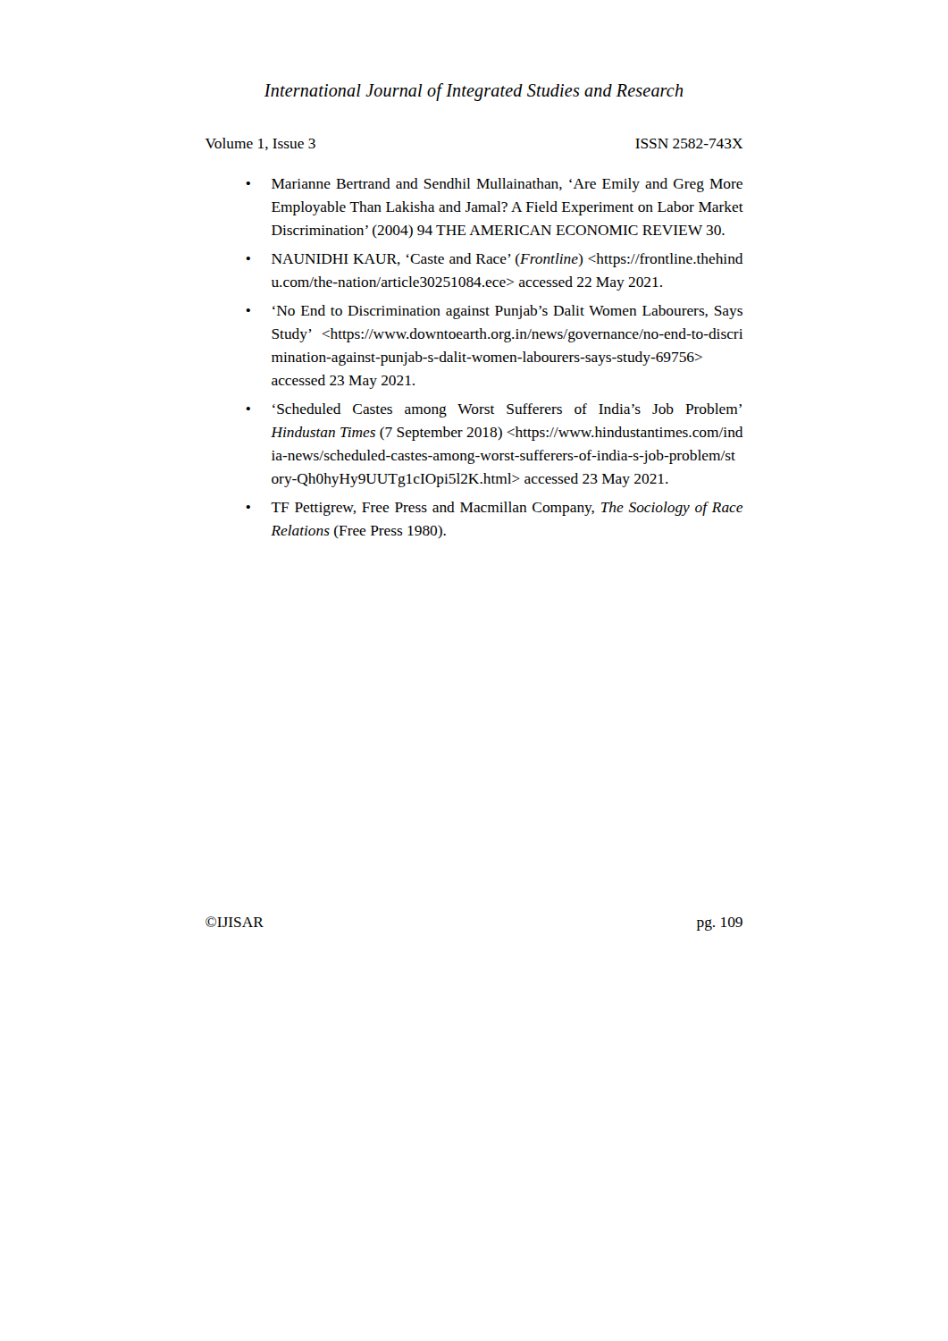International Journal of Integrated Studies and Research
Volume 1, Issue 3 ISSN 2582-743X
Marianne Bertrand and Sendhil Mullainathan, ‘Are Emily and Greg More Employable Than Lakisha and Jamal? A Field Experiment on Labor Market Discrimination’ (2004) 94 THE AMERICAN ECONOMIC REVIEW 30.
NAUNIDHI KAUR, ‘Caste and Race’ (Frontline) <https://frontline.thehindu.com/the-nation/article30251084.ece> accessed 22 May 2021.
‘No End to Discrimination against Punjab’s Dalit Women Labourers, Says Study’ <https://www.downtoearth.org.in/news/governance/no-end-to-discrimination-against-punjab-s-dalit-women-labourers-says-study-69756> accessed 23 May 2021.
‘Scheduled Castes among Worst Sufferers of India’s Job Problem’ Hindustan Times (7 September 2018) <https://www.hindustantimes.com/india-news/scheduled-castes-among-worst-sufferers-of-india-s-job-problem/story-Qh0hyHy9UUTg1cIOpi5l2K.html> accessed 23 May 2021.
TF Pettigrew, Free Press and Macmillan Company, The Sociology of Race Relations (Free Press 1980).
©IJISAR pg. 109